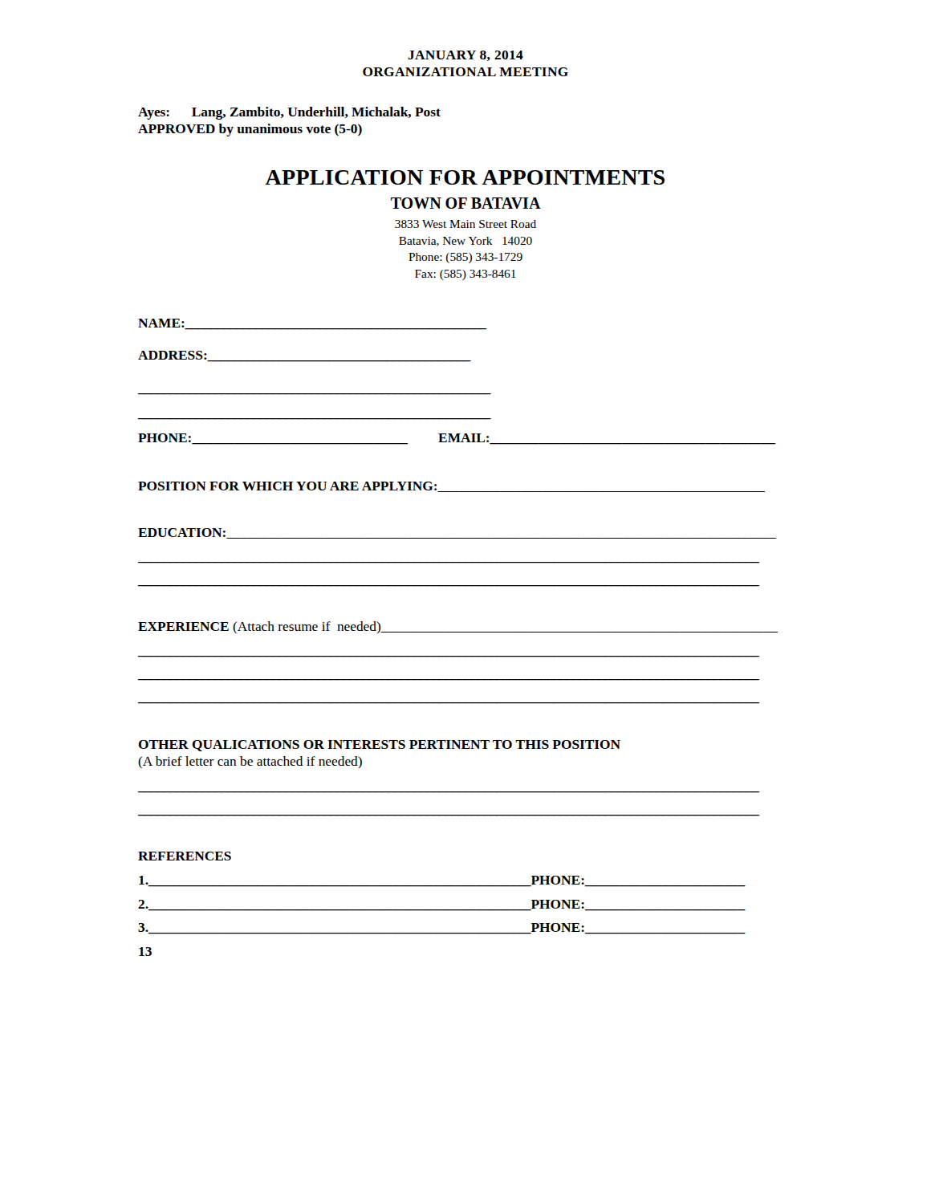JANUARY 8, 2014
ORGANIZATIONAL MEETING
Ayes: Lang, Zambito, Underhill, Michalak, Post
APPROVED by unanimous vote (5-0)
APPLICATION FOR APPOINTMENTS
TOWN OF BATAVIA
3833 West Main Street Road
Batavia, New York 14020
Phone: (585) 343-1729
Fax: (585) 343-8461
NAME:_______________________________________________
ADDRESS:_________________________________________
_______________________________________________________ _______________________________________________________
PHONE:_______________________________ EMAIL:_________________________________________
POSITION FOR WHICH YOU ARE APPLYING:_______________________________________________
EDUCATION:_______________________________________________________________________________ _________________________________________________________________________________________________ _________________________________________________________________________________________________
EXPERIENCE (Attach resume if needed)_________________________________________________________ _________________________________________________________________________________________________ _________________________________________________________________________________________________ _________________________________________________________________________________________________
OTHER QUALICATIONS OR INTERESTS PERTINENT TO THIS POSITION
(A brief letter can be attached if needed)
_________________________________________________________________________________________________ _________________________________________________________________________________________________
REFERENCES
1._______________________________________________________PHONE:_______________________
2._______________________________________________________PHONE:_______________________
3._______________________________________________________PHONE:_______________________
13